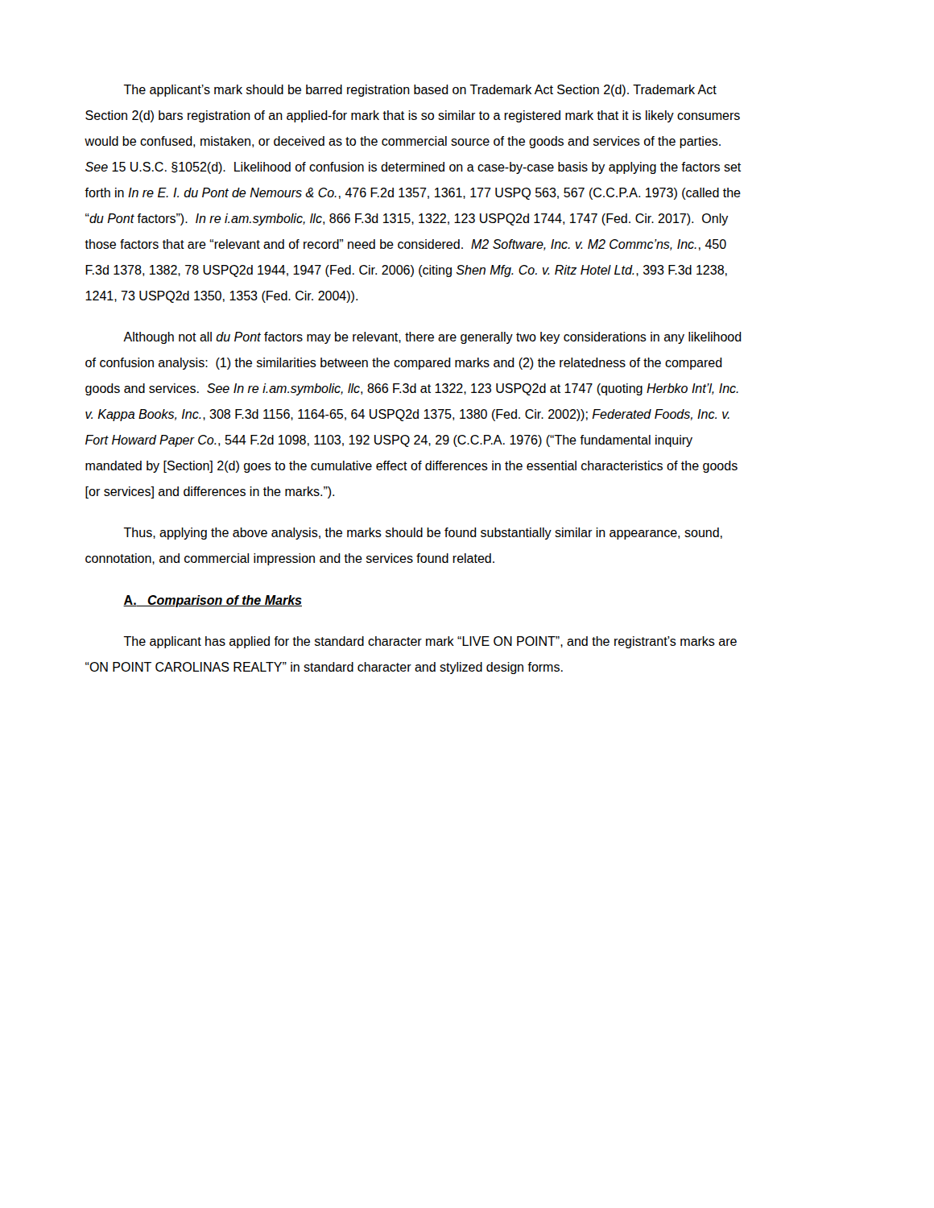The applicant’s mark should be barred registration based on Trademark Act Section 2(d). Trademark Act Section 2(d) bars registration of an applied-for mark that is so similar to a registered mark that it is likely consumers would be confused, mistaken, or deceived as to the commercial source of the goods and services of the parties. See 15 U.S.C. §1052(d). Likelihood of confusion is determined on a case-by-case basis by applying the factors set forth in In re E. I. du Pont de Nemours & Co., 476 F.2d 1357, 1361, 177 USPQ 563, 567 (C.C.P.A. 1973) (called the “du Pont factors”). In re i.am.symbolic, llc, 866 F.3d 1315, 1322, 123 USPQ2d 1744, 1747 (Fed. Cir. 2017). Only those factors that are “relevant and of record” need be considered. M2 Software, Inc. v. M2 Commc’ns, Inc., 450 F.3d 1378, 1382, 78 USPQ2d 1944, 1947 (Fed. Cir. 2006) (citing Shen Mfg. Co. v. Ritz Hotel Ltd., 393 F.3d 1238, 1241, 73 USPQ2d 1350, 1353 (Fed. Cir. 2004)).
Although not all du Pont factors may be relevant, there are generally two key considerations in any likelihood of confusion analysis: (1) the similarities between the compared marks and (2) the relatedness of the compared goods and services. See In re i.am.symbolic, llc, 866 F.3d at 1322, 123 USPQ2d at 1747 (quoting Herbko Int’l, Inc. v. Kappa Books, Inc., 308 F.3d 1156, 1164-65, 64 USPQ2d 1375, 1380 (Fed. Cir. 2002)); Federated Foods, Inc. v. Fort Howard Paper Co., 544 F.2d 1098, 1103, 192 USPQ 24, 29 (C.C.P.A. 1976) (“The fundamental inquiry mandated by [Section] 2(d) goes to the cumulative effect of differences in the essential characteristics of the goods [or services] and differences in the marks.”).
Thus, applying the above analysis, the marks should be found substantially similar in appearance, sound, connotation, and commercial impression and the services found related.
A. Comparison of the Marks
The applicant has applied for the standard character mark “LIVE ON POINT”, and the registrant’s marks are “ON POINT CAROLINAS REALTY” in standard character and stylized design forms.